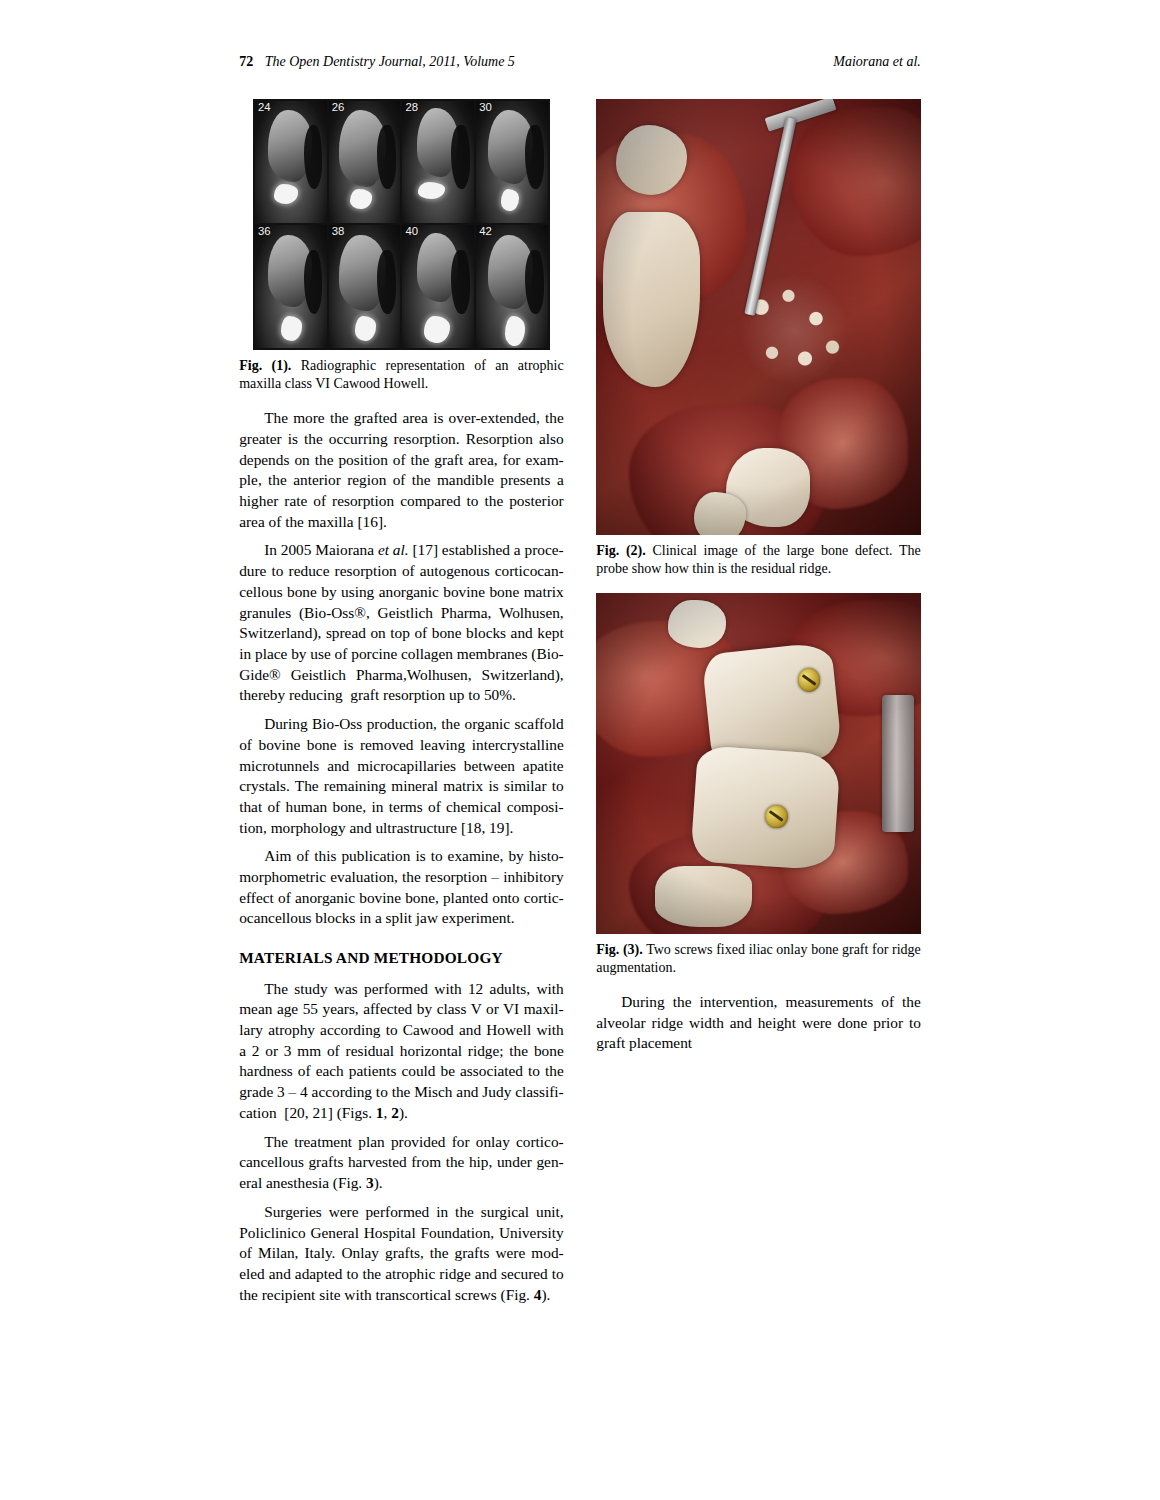72 The Open Dentistry Journal, 2011, Volume 5
Maiorana et al.
24
26
28
30
36
38
40
42
Fig. (1). Radiographic representation of an atrophic maxilla class VI Cawood Howell.
The more the grafted area is over-extended, the greater is the occurring resorption. Resorption also depends on the position of the graft area, for example, the anterior region of the mandible presents a higher rate of resorption compared to the posterior area of the maxilla [16].
In 2005 Maiorana et al. [17] established a procedure to reduce resorption of autogenous corticocancellous bone by using anorganic bovine bone matrix granules (Bio-Oss®, Geistlich Pharma, Wolhusen, Switzerland), spread on top of bone blocks and kept in place by use of porcine collagen membranes (Bio-Gide® Geistlich Pharma,Wolhusen, Switzerland), thereby reducing graft resorption up to 50%.
During Bio-Oss production, the organic scaffold of bovine bone is removed leaving intercrystalline microtunnels and microcapillaries between apatite crystals. The remaining mineral matrix is similar to that of human bone, in terms of chemical composition, morphology and ultrastructure [18, 19].
Aim of this publication is to examine, by histomorphometric evaluation, the resorption – inhibitory effect of anorganic bovine bone, planted onto corticocancellous blocks in a split jaw experiment.
Materials and Methodology
The study was performed with 12 adults, with mean age 55 years, affected by class V or VI maxillary atrophy according to Cawood and Howell with a 2 or 3 mm of residual horizontal ridge; the bone hardness of each patients could be associated to the grade 3 – 4 according to the Misch and Judy classification [20, 21] (Figs. 1, 2).
The treatment plan provided for onlay corticocancellous grafts harvested from the hip, under general anesthesia (Fig. 3).
Surgeries were performed in the surgical unit, Policlinico General Hospital Foundation, University of Milan, Italy. Onlay grafts, the grafts were modeled and adapted to the atrophic ridge and secured to the recipient site with transcortical screws (Fig. 4).
Fig. (2). Clinical image of the large bone defect. The probe show how thin is the residual ridge.
Fig. (3). Two screws fixed iliac onlay bone graft for ridge augmentation.
During the intervention, measurements of the alveolar ridge width and height were done prior to graft placement